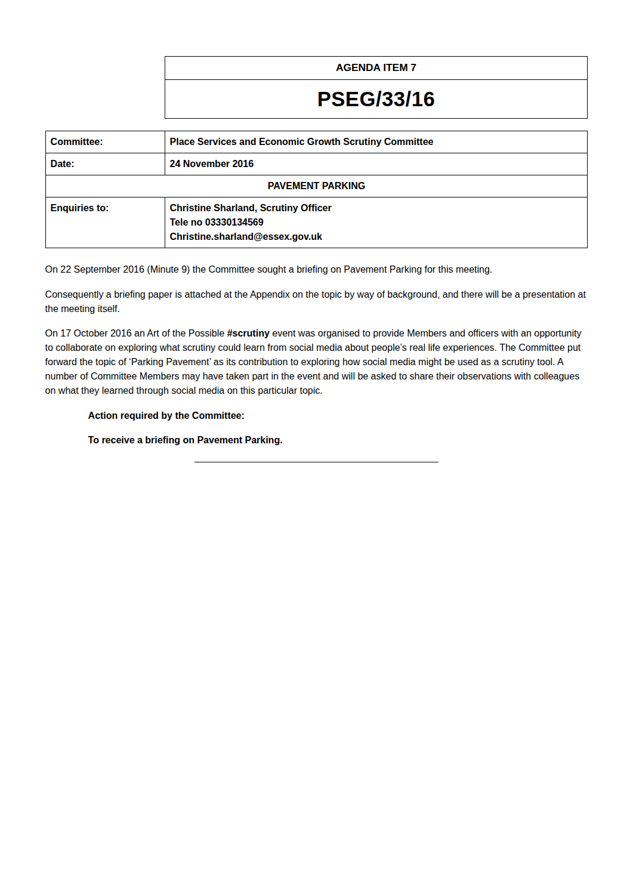| | AGENDA ITEM 7 |
| | PSEG/33/16 |
| Committee: | Place Services and Economic Growth Scrutiny Committee |
| Date: | 24 November 2016 |
| PAVEMENT PARKING |
| Enquiries to: | Christine Sharland, Scrutiny Officer Tele no 03330134569 Christine.sharland@essex.gov.uk |
On 22 September 2016 (Minute 9) the Committee sought a briefing on Pavement Parking for this meeting.
Consequently a briefing paper is attached at the Appendix on the topic by way of background, and there will be a presentation at the meeting itself.
On 17 October 2016 an Art of the Possible #scrutiny event was organised to provide Members and officers with an opportunity to collaborate on exploring what scrutiny could learn from social media about people’s real life experiences. The Committee put forward the topic of ‘Parking Pavement’ as its contribution to exploring how social media might be used as a scrutiny tool. A number of Committee Members may have taken part in the event and will be asked to share their observations with colleagues on what they learned through social media on this particular topic.
Action required by the Committee:
To receive a briefing on Pavement Parking.